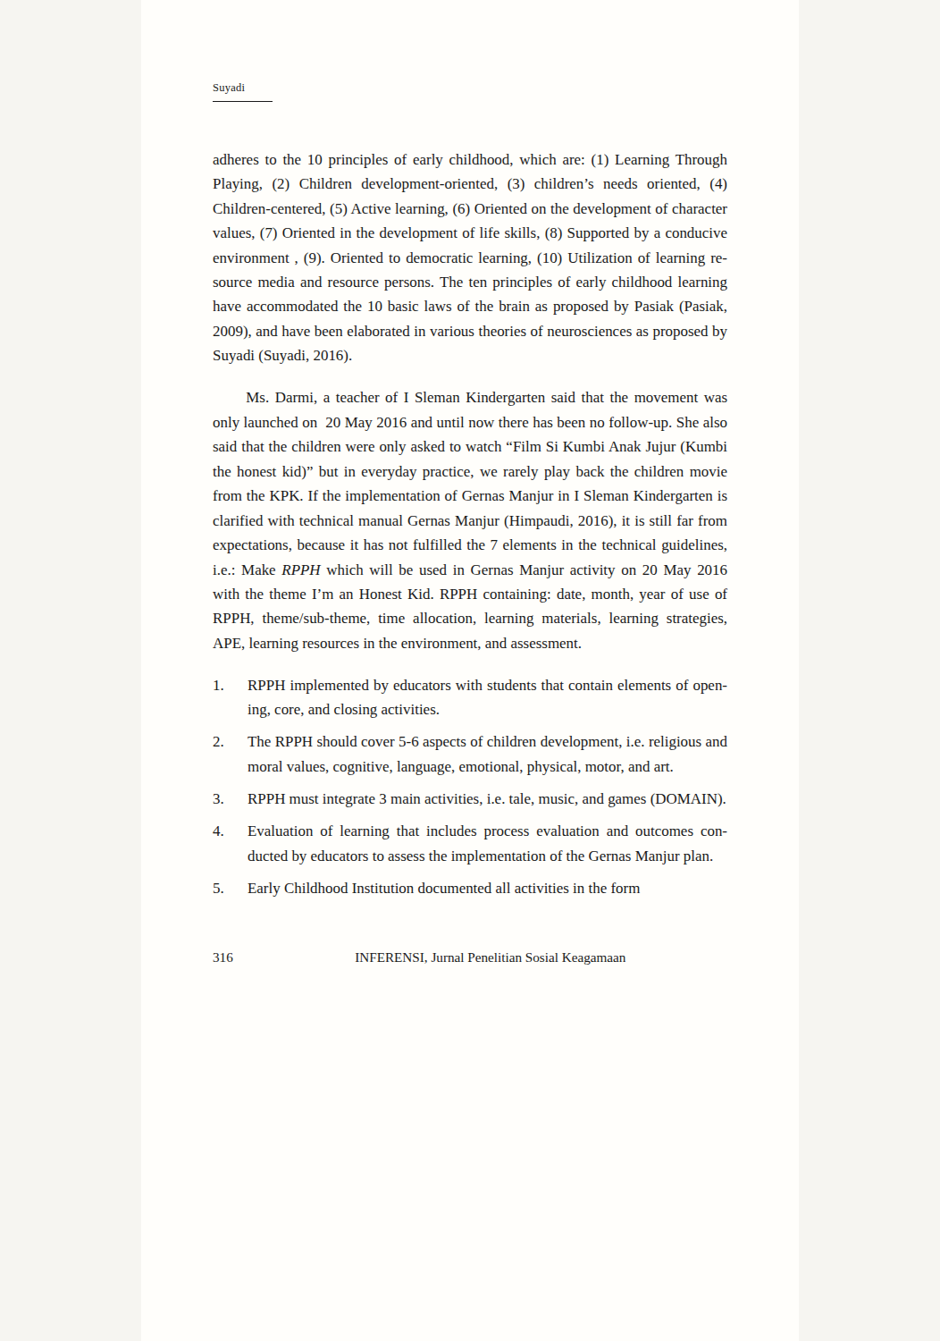Suyadi
adheres to the 10 principles of early childhood, which are: (1) Learning Through Playing, (2) Children development-oriented, (3) children’s needs oriented, (4) Children-centered, (5) Active learning, (6) Oriented on the development of character values, (7) Oriented in the development of life skills, (8) Supported by a conducive environment , (9). Oriented to democratic learning, (10) Utilization of learning resource media and resource persons. The ten principles of early childhood learning have accommodated the 10 basic laws of the brain as proposed by Pasiak (Pasiak, 2009), and have been elaborated in various theories of neurosciences as proposed by Suyadi (Suyadi, 2016).
Ms. Darmi, a teacher of I Sleman Kindergarten said that the movement was only launched on 20 May 2016 and until now there has been no follow-up. She also said that the children were only asked to watch “Film Si Kumbi Anak Jujur (Kumbi the honest kid)” but in everyday practice, we rarely play back the children movie from the KPK. If the implementation of Gernas Manjur in I Sleman Kindergarten is clarified with technical manual Gernas Manjur (Himpaudi, 2016), it is still far from expectations, because it has not fulfilled the 7 elements in the technical guidelines, i.e.: Make RPPH which will be used in Gernas Manjur activity on 20 May 2016 with the theme I’m an Honest Kid. RPPH containing: date, month, year of use of RPPH, theme/sub-theme, time allocation, learning materials, learning strategies, APE, learning resources in the environment, and assessment.
RPPH implemented by educators with students that contain elements of opening, core, and closing activities.
The RPPH should cover 5-6 aspects of children development, i.e. religious and moral values, cognitive, language, emotional, physical, motor, and art.
RPPH must integrate 3 main activities, i.e. tale, music, and games (DOMAIN).
Evaluation of learning that includes process evaluation and outcomes conducted by educators to assess the implementation of the Gernas Manjur plan.
Early Childhood Institution documented all activities in the form
316
INFERENSI, Jurnal Penelitian Sosial Keagamaan